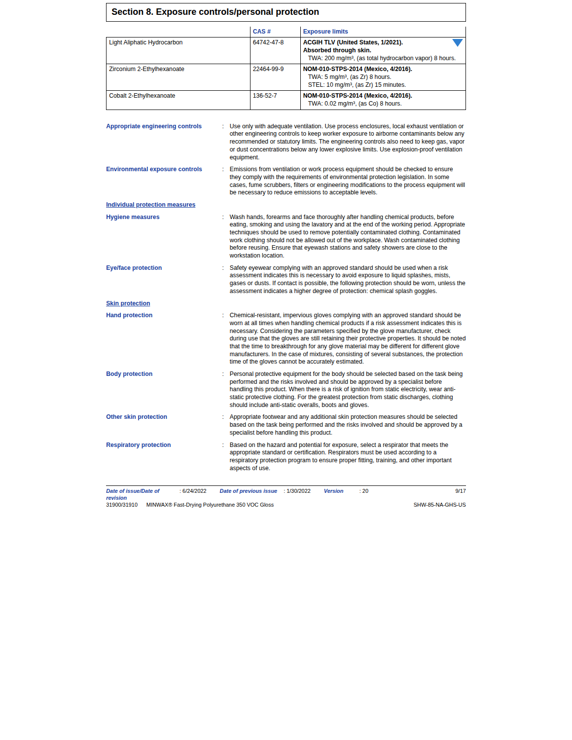Section 8. Exposure controls/personal protection
| | CAS # | Exposure limits |
| --- | --- | --- |
| Light Aliphatic Hydrocarbon | 64742-47-8 | ACGIH TLV (United States, 1/2021). Absorbed through skin. TWA: 200 mg/m³, (as total hydrocarbon vapor) 8 hours. |
| Zirconium 2-Ethylhexanoate | 22464-99-9 | NOM-010-STPS-2014 (Mexico, 4/2016). TWA: 5 mg/m³, (as Zr) 8 hours. STEL: 10 mg/m³, (as Zr) 15 minutes. |
| Cobalt 2-Ethylhexanoate | 136-52-7 | NOM-010-STPS-2014 (Mexico, 4/2016). TWA: 0.02 mg/m³, (as Co) 8 hours. |
| Appropriate engineering controls | : | Use only with adequate ventilation. Use process enclosures, local exhaust ventilation or other engineering controls to keep worker exposure to airborne contaminants below any recommended or statutory limits. The engineering controls also need to keep gas, vapor or dust concentrations below any lower explosive limits. Use explosion-proof ventilation equipment. |
| Environmental exposure controls | : | Emissions from ventilation or work process equipment should be checked to ensure they comply with the requirements of environmental protection legislation. In some cases, fume scrubbers, filters or engineering modifications to the process equipment will be necessary to reduce emissions to acceptable levels. |
| Individual protection measures |
| Hygiene measures | : | Wash hands, forearms and face thoroughly after handling chemical products, before eating, smoking and using the lavatory and at the end of the working period. Appropriate techniques should be used to remove potentially contaminated clothing. Contaminated work clothing should not be allowed out of the workplace. Wash contaminated clothing before reusing. Ensure that eyewash stations and safety showers are close to the workstation location. |
| Eye/face protection | : | Safety eyewear complying with an approved standard should be used when a risk assessment indicates this is necessary to avoid exposure to liquid splashes, mists, gases or dusts. If contact is possible, the following protection should be worn, unless the assessment indicates a higher degree of protection: chemical splash goggles. |
| Skin protection |
| Hand protection | : | Chemical-resistant, impervious gloves complying with an approved standard should be worn at all times when handling chemical products if a risk assessment indicates this is necessary. Considering the parameters specified by the glove manufacturer, check during use that the gloves are still retaining their protective properties. It should be noted that the time to breakthrough for any glove material may be different for different glove manufacturers. In the case of mixtures, consisting of several substances, the protection time of the gloves cannot be accurately estimated. |
| Body protection | : | Personal protective equipment for the body should be selected based on the task being performed and the risks involved and should be approved by a specialist before handling this product. When there is a risk of ignition from static electricity, wear anti-static protective clothing. For the greatest protection from static discharges, clothing should include anti-static overalls, boots and gloves. |
| Other skin protection | : | Appropriate footwear and any additional skin protection measures should be selected based on the task being performed and the risks involved and should be approved by a specialist before handling this product. |
| Respiratory protection | : | Based on the hazard and potential for exposure, select a respirator that meets the appropriate standard or certification. Respirators must be used according to a respiratory protection program to ensure proper fitting, training, and other important aspects of use. |
| Date of issue/Date of revision | : 6/24/2022 | Date of previous issue | : 1/30/2022 | Version | : 20 | 9/17 |
| 31900/31910 | MINWAX® Fast-Drying Polyurethane 350 VOC Gloss | SHW-85-NA-GHS-US |